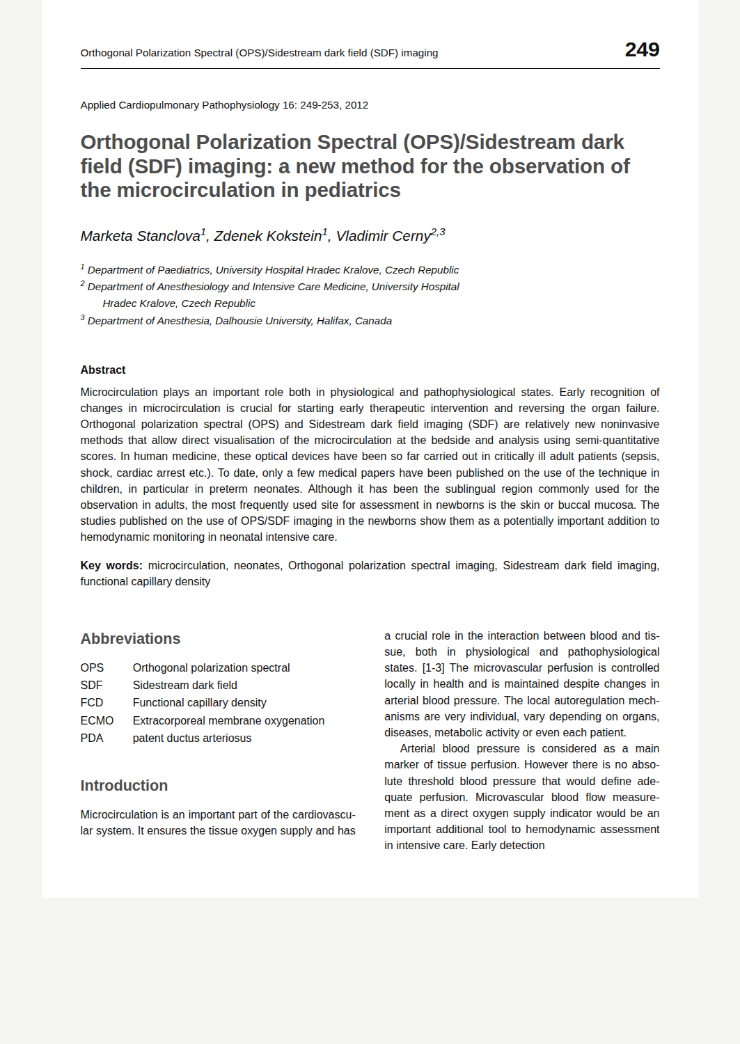Orthogonal Polarization Spectral (OPS)/Sidestream dark field (SDF) imaging
249
Applied Cardiopulmonary Pathophysiology 16: 249-253, 2012
Orthogonal Polarization Spectral (OPS)/Sidestream dark field (SDF) imaging: a new method for the observation of the microcirculation in pediatrics
Marketa Stanclova1, Zdenek Kokstein1, Vladimir Cerny2,3
1 Department of Paediatrics, University Hospital Hradec Kralove, Czech Republic
2 Department of Anesthesiology and Intensive Care Medicine, University Hospital
Hradec Kralove, Czech Republic
3 Department of Anesthesia, Dalhousie University, Halifax, Canada
Abstract
Microcirculation plays an important role both in physiological and pathophysiological states. Early recognition of changes in microcirculation is crucial for starting early therapeutic intervention and reversing the organ failure. Orthogonal polarization spectral (OPS) and Sidestream dark field imaging (SDF) are relatively new noninvasive methods that allow direct visualisation of the microcirculation at the bedside and analysis using semi-quantitative scores. In human medicine, these optical devices have been so far carried out in critically ill adult patients (sepsis, shock, cardiac arrest etc.). To date, only a few medical papers have been published on the use of the technique in children, in particular in preterm neonates. Although it has been the sublingual region commonly used for the observation in adults, the most frequently used site for assessment in newborns is the skin or buccal mucosa. The studies published on the use of OPS/SDF imaging in the newborns show them as a potentially important addition to hemodynamic monitoring in neonatal intensive care.
Key words: microcirculation, neonates, Orthogonal polarization spectral imaging, Sidestream dark field imaging, functional capillary density
Abbreviations
OPS
Orthogonal polarization spectral
SDF
Sidestream dark field
FCD
Functional capillary density
ECMO
Extracorporeal membrane oxygenation
PDA
patent ductus arteriosus
Introduction
Microcirculation is an important part of the cardiovascular system. It ensures the tissue oxygen supply and has a crucial role in the interaction between blood and tissue, both in physiological and pathophysiological states. [1-3] The microvascular perfusion is controlled locally in health and is maintained despite changes in arterial blood pressure. The local autoregulation mechanisms are very individual, vary depending on organs, diseases, metabolic activity or even each patient.
Arterial blood pressure is considered as a main marker of tissue perfusion. However there is no absolute threshold blood pressure that would define adequate perfusion. Microvascular blood flow measurement as a direct oxygen supply indicator would be an important additional tool to hemodynamic assessment in intensive care. Early detection